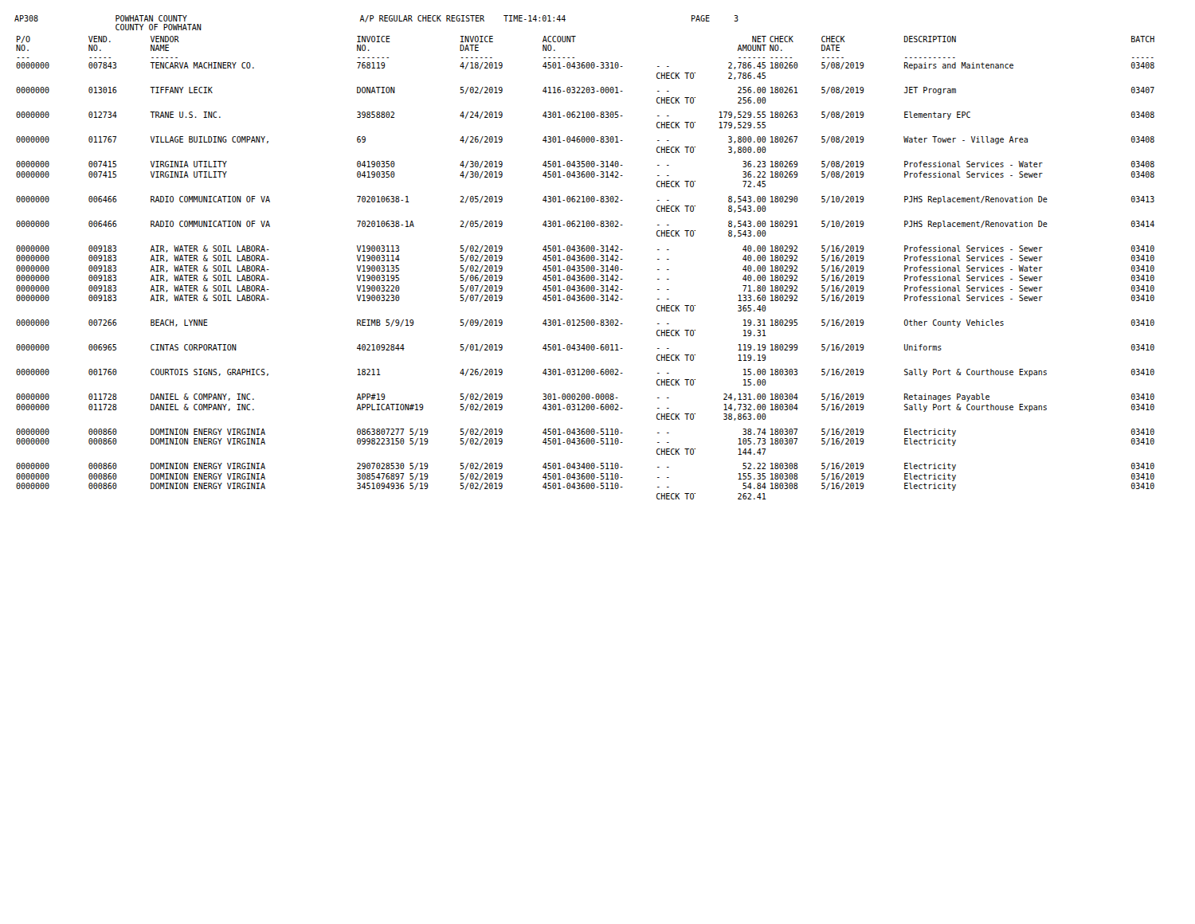AP308 POWHATAN COUNTY A/P REGULAR CHECK REGISTER TIME-14:01:44 PAGE 3 COUNTY OF POWHATAN
| P/O NO. --- | VEND. NO. ----- | VENDOR NAME ------ | INVOICE NO. ------- | INVOICE DATE ------- | ACCOUNT NO. ------- | | NET AMOUNT ------ | CHECK NO. ----- | CHECK DATE ----- | DESCRIPTION ----------- | BATCH ----- |
| --- | --- | --- | --- | --- | --- | --- | --- | --- | --- | --- | --- |
| 0000000 | 007843 | TENCARVA MACHINERY CO. | 768119 | 4/18/2019 | 4501-043600-3310- | - - | 2,786.45 | 180260 | 5/08/2019 | Repairs and Maintenance | 03408 |
| | | | | | | CHECK TOTAL | 2,786.45 | | | | |
| 0000000 | 013016 | TIFFANY LECIK | DONATION | 5/02/2019 | 4116-032203-0001- | - - | 256.00 | 180261 | 5/08/2019 | JET Program | 03407 |
| | | | | | | CHECK TOTAL | 256.00 | | | | |
| 0000000 | 012734 | TRANE U.S. INC. | 39858802 | 4/24/2019 | 4301-062100-8305- | - - | 179,529.55 | 180263 | 5/08/2019 | Elementary EPC | 03408 |
| | | | | | | CHECK TOTAL | 179,529.55 | | | | |
| 0000000 | 011767 | VILLAGE BUILDING COMPANY, | 69 | 4/26/2019 | 4301-046000-8301- | - - | 3,800.00 | 180267 | 5/08/2019 | Water Tower - Village Area | 03408 |
| | | | | | | CHECK TOTAL | 3,800.00 | | | | |
| 0000000 | 007415 | VIRGINIA UTILITY | 04190350 | 4/30/2019 | 4501-043500-3140- | - - | 36.23 | 180269 | 5/08/2019 | Professional Services - Water | 03408 |
| 0000000 | 007415 | VIRGINIA UTILITY | 04190350 | 4/30/2019 | 4501-043600-3142- | - - | 36.22 | 180269 | 5/08/2019 | Professional Services - Sewer | 03408 |
| | | | | | | CHECK TOTAL | 72.45 | | | | |
| 0000000 | 006466 | RADIO COMMUNICATION OF VA | 702010638-1 | 2/05/2019 | 4301-062100-8302- | - - | 8,543.00 | 180290 | 5/10/2019 | PJHS Replacement/Renovation De | 03413 |
| | | | | | | CHECK TOTAL | 8,543.00 | | | | |
| 0000000 | 006466 | RADIO COMMUNICATION OF VA | 702010638-1A | 2/05/2019 | 4301-062100-8302- | - - | 8,543.00 | 180291 | 5/10/2019 | PJHS Replacement/Renovation De | 03414 |
| | | | | | | CHECK TOTAL | 8,543.00 | | | | |
| 0000000 | 009183 | AIR, WATER & SOIL LABORA- | V19003113 | 5/02/2019 | 4501-043600-3142- | - - | 40.00 | 180292 | 5/16/2019 | Professional Services - Sewer | 03410 |
| 0000000 | 009183 | AIR, WATER & SOIL LABORA- | V19003114 | 5/02/2019 | 4501-043600-3142- | - - | 40.00 | 180292 | 5/16/2019 | Professional Services - Sewer | 03410 |
| 0000000 | 009183 | AIR, WATER & SOIL LABORA- | V19003135 | 5/02/2019 | 4501-043500-3140- | - - | 40.00 | 180292 | 5/16/2019 | Professional Services - Water | 03410 |
| 0000000 | 009183 | AIR, WATER & SOIL LABORA- | V19003195 | 5/06/2019 | 4501-043600-3142- | - - | 40.00 | 180292 | 5/16/2019 | Professional Services - Sewer | 03410 |
| 0000000 | 009183 | AIR, WATER & SOIL LABORA- | V19003220 | 5/07/2019 | 4501-043600-3142- | - - | 71.80 | 180292 | 5/16/2019 | Professional Services - Sewer | 03410 |
| 0000000 | 009183 | AIR, WATER & SOIL LABORA- | V19003230 | 5/07/2019 | 4501-043600-3142- | - - | 133.60 | 180292 | 5/16/2019 | Professional Services - Sewer | 03410 |
| | | | | | | CHECK TOTAL | 365.40 | | | | |
| 0000000 | 007266 | BEACH, LYNNE | REIMB 5/9/19 | 5/09/2019 | 4301-012500-8302- | - - | 19.31 | 180295 | 5/16/2019 | Other County Vehicles | 03410 |
| | | | | | | CHECK TOTAL | 19.31 | | | | |
| 0000000 | 006965 | CINTAS CORPORATION | 4021092844 | 5/01/2019 | 4501-043400-6011- | - - | 119.19 | 180299 | 5/16/2019 | Uniforms | 03410 |
| | | | | | | CHECK TOTAL | 119.19 | | | | |
| 0000000 | 001760 | COURTOIS SIGNS, GRAPHICS, | 18211 | 4/26/2019 | 4301-031200-6002- | - - | 15.00 | 180303 | 5/16/2019 | Sally Port & Courthouse Expans | 03410 |
| | | | | | | CHECK TOTAL | 15.00 | | | | |
| 0000000 | 011728 | DANIEL & COMPANY, INC. | APP#19 | 5/02/2019 | 301-000200-0008- | - - | 24,131.00 | 180304 | 5/16/2019 | Retainages Payable | 03410 |
| 0000000 | 011728 | DANIEL & COMPANY, INC. | APPLICATION#19 | 5/02/2019 | 4301-031200-6002- | - - | 14,732.00 | 180304 | 5/16/2019 | Sally Port & Courthouse Expans | 03410 |
| | | | | | | CHECK TOTAL | 38,863.00 | | | | |
| 0000000 | 000860 | DOMINION ENERGY VIRGINIA | 0863807277 5/19 | 5/02/2019 | 4501-043600-5110- | - - | 38.74 | 180307 | 5/16/2019 | Electricity | 03410 |
| 0000000 | 000860 | DOMINION ENERGY VIRGINIA | 0998223150 5/19 | 5/02/2019 | 4501-043600-5110- | - - | 105.73 | 180307 | 5/16/2019 | Electricity | 03410 |
| | | | | | | CHECK TOTAL | 144.47 | | | | |
| 0000000 | 000860 | DOMINION ENERGY VIRGINIA | 2907028530 5/19 | 5/02/2019 | 4501-043400-5110- | - - | 52.22 | 180308 | 5/16/2019 | Electricity | 03410 |
| 0000000 | 000860 | DOMINION ENERGY VIRGINIA | 3085476897 5/19 | 5/02/2019 | 4501-043600-5110- | - - | 155.35 | 180308 | 5/16/2019 | Electricity | 03410 |
| 0000000 | 000860 | DOMINION ENERGY VIRGINIA | 3451094936 5/19 | 5/02/2019 | 4501-043600-5110- | - - | 54.84 | 180308 | 5/16/2019 | Electricity | 03410 |
| | | | | | | CHECK TOTAL | 262.41 | | | | |